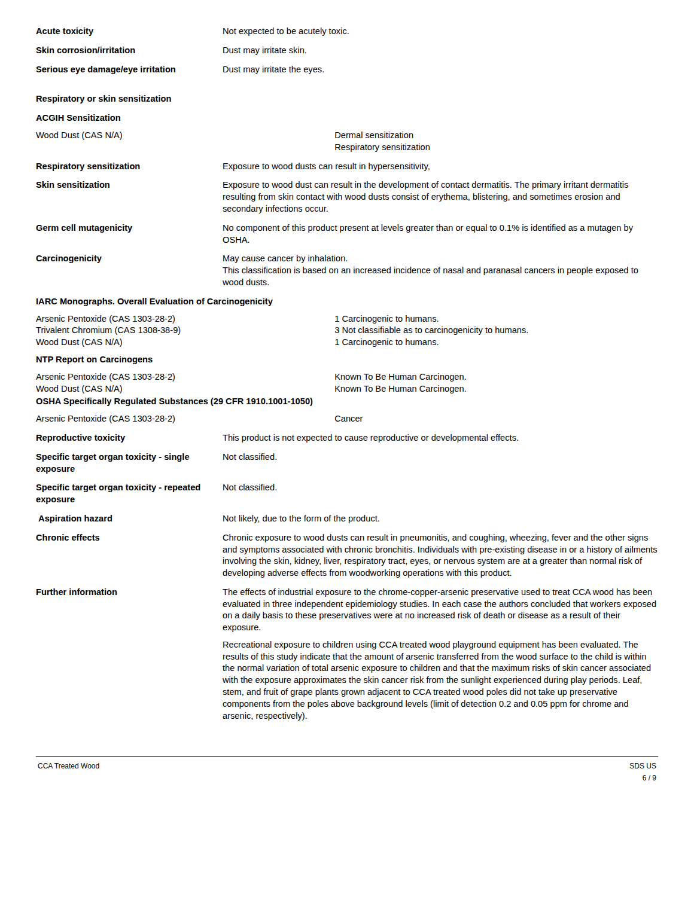| Acute toxicity | Not expected to be acutely toxic. |
| Skin corrosion/irritation | Dust may irritate skin. |
| Serious eye damage/eye irritation | Dust may irritate the eyes. |
| Respiratory or skin sensitization |
| ACGIH Sensitization |
| / Wood Dust (CAS N/A) / Dermal sensitization Respiratory sensitization / |
| Respiratory sensitization | Exposure to wood dusts can result in hypersensitivity, |
| Skin sensitization | Exposure to wood dust can result in the development of contact dermatitis. The primary irritant dermatitis resulting from skin contact with wood dusts consist of erythema, blistering, and sometimes erosion and secondary infections occur. |
| Germ cell mutagenicity | No component of this product present at levels greater than or equal to 0.1% is identified as a mutagen by OSHA. |
| Carcinogenicity | May cause cancer by inhalation. This classification is based on an increased incidence of nasal and paranasal cancers in people exposed to wood dusts. |
| IARC Monographs. Overall Evaluation of Carcinogenicity |
| / Arsenic Pentoxide (CAS 1303-28-2) / 1 Carcinogenic to humans. / / Trivalent Chromium (CAS 1308-38-9) / 3 Not classifiable as to carcinogenicity to humans. / / Wood Dust (CAS N/A) / 1 Carcinogenic to humans. / |
| NTP Report on Carcinogens |
| / Arsenic Pentoxide (CAS 1303-28-2) / Known To Be Human Carcinogen. / / Wood Dust (CAS N/A) / Known To Be Human Carcinogen. / |
| OSHA Specifically Regulated Substances (29 CFR 1910.1001-1050) |
| / Arsenic Pentoxide (CAS 1303-28-2) / Cancer / |
| Reproductive toxicity | This product is not expected to cause reproductive or developmental effects. |
| Specific target organ toxicity - single exposure | Not classified. |
| Specific target organ toxicity - repeated exposure | Not classified. |
| Aspiration hazard | Not likely, due to the form of the product. |
| Chronic effects | Chronic exposure to wood dusts can result in pneumonitis, and coughing, wheezing, fever and the other signs and symptoms associated with chronic bronchitis. Individuals with pre-existing disease in or a history of ailments involving the skin, kidney, liver, respiratory tract, eyes, or nervous system are at a greater than normal risk of developing adverse effects from woodworking operations with this product. |
| Further information | The effects of industrial exposure to the chrome-copper-arsenic preservative used to treat CCA wood has been evaluated in three independent epidemiology studies. In each case the authors concluded that workers exposed on a daily basis to these preservatives were at no increased risk of death or disease as a result of their exposure. Recreational exposure to children using CCA treated wood playground equipment has been evaluated. The results of this study indicate that the amount of arsenic transferred from the wood surface to the child is within the normal variation of total arsenic exposure to children and that the maximum risks of skin cancer associated with the exposure approximates the skin cancer risk from the sunlight experienced during play periods. Leaf, stem, and fruit of grape plants grown adjacent to CCA treated wood poles did not take up preservative components from the poles above background levels (limit of detection 0.2 and 0.05 ppm for chrome and arsenic, respectively). |
| CCA Treated Wood | SDS US |
| | 6 / 9 |